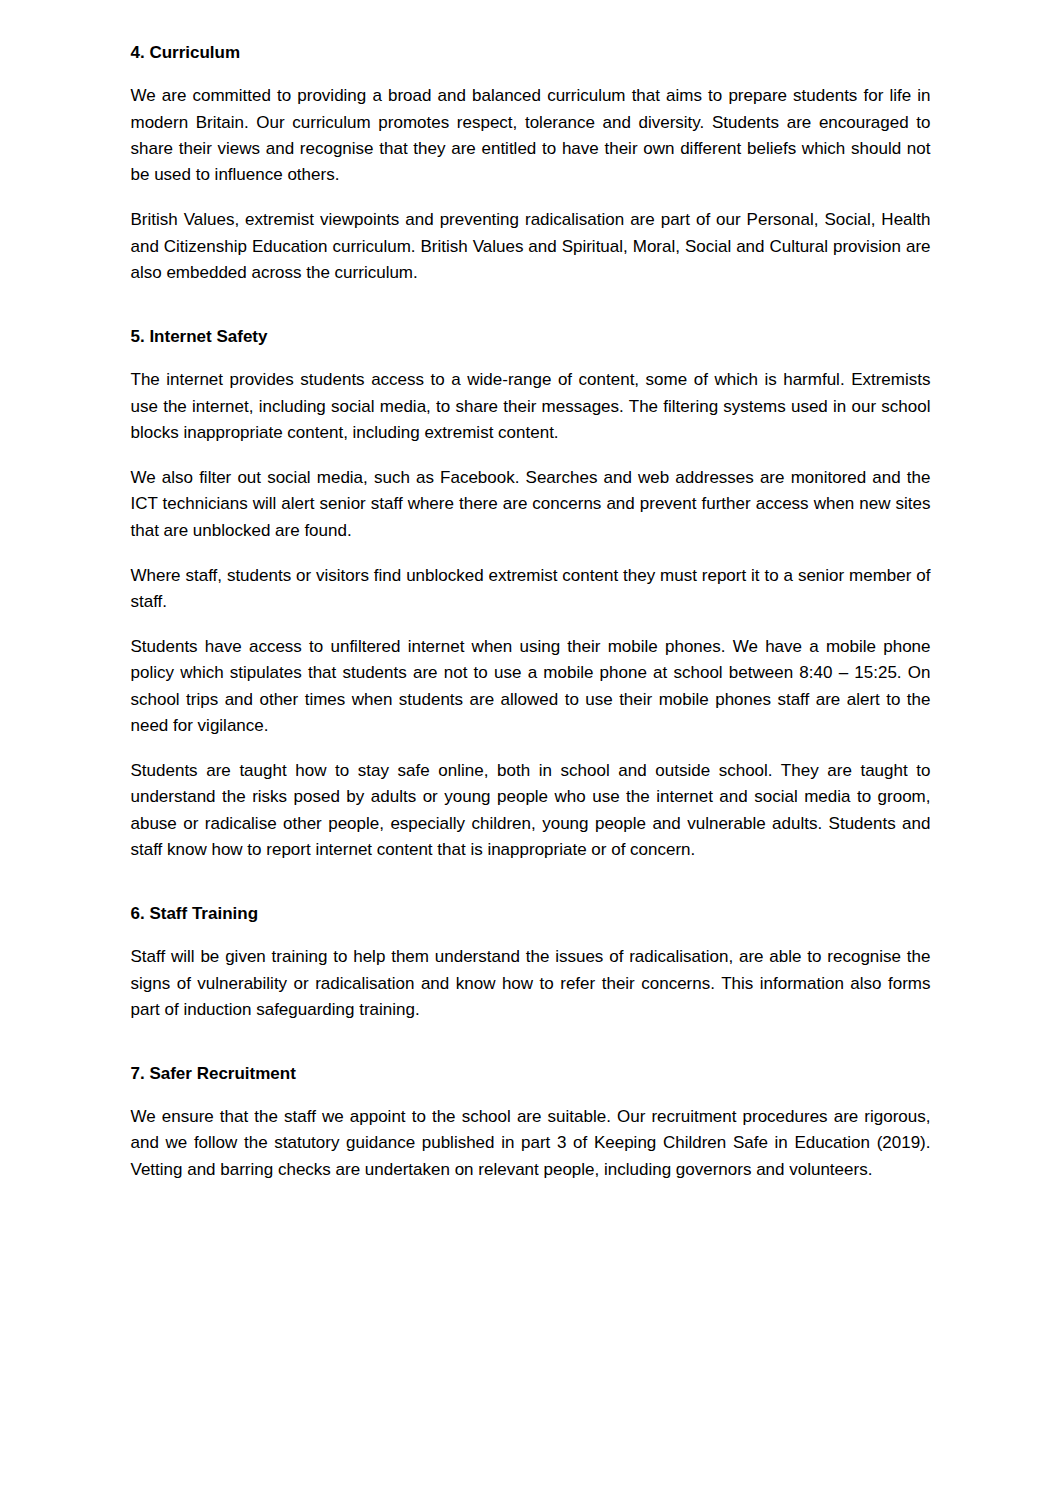4. Curriculum
We are committed to providing a broad and balanced curriculum that aims to prepare students for life in modern Britain. Our curriculum promotes respect, tolerance and diversity. Students are encouraged to share their views and recognise that they are entitled to have their own different beliefs which should not be used to influence others.
British Values, extremist viewpoints and preventing radicalisation are part of our Personal, Social, Health and Citizenship Education curriculum. British Values and Spiritual, Moral, Social and Cultural provision are also embedded across the curriculum.
5. Internet Safety
The internet provides students access to a wide-range of content, some of which is harmful. Extremists use the internet, including social media, to share their messages. The filtering systems used in our school blocks inappropriate content, including extremist content.
We also filter out social media, such as Facebook. Searches and web addresses are monitored and the ICT technicians will alert senior staff where there are concerns and prevent further access when new sites that are unblocked are found.
Where staff, students or visitors find unblocked extremist content they must report it to a senior member of staff.
Students have access to unfiltered internet when using their mobile phones. We have a mobile phone policy which stipulates that students are not to use a mobile phone at school between 8:40 – 15:25. On school trips and other times when students are allowed to use their mobile phones staff are alert to the need for vigilance.
Students are taught how to stay safe online, both in school and outside school. They are taught to understand the risks posed by adults or young people who use the internet and social media to groom, abuse or radicalise other people, especially children, young people and vulnerable adults. Students and staff know how to report internet content that is inappropriate or of concern.
6. Staff Training
Staff will be given training to help them understand the issues of radicalisation, are able to recognise the signs of vulnerability or radicalisation and know how to refer their concerns. This information also forms part of induction safeguarding training.
7. Safer Recruitment
We ensure that the staff we appoint to the school are suitable. Our recruitment procedures are rigorous, and we follow the statutory guidance published in part 3 of Keeping Children Safe in Education (2019). Vetting and barring checks are undertaken on relevant people, including governors and volunteers.